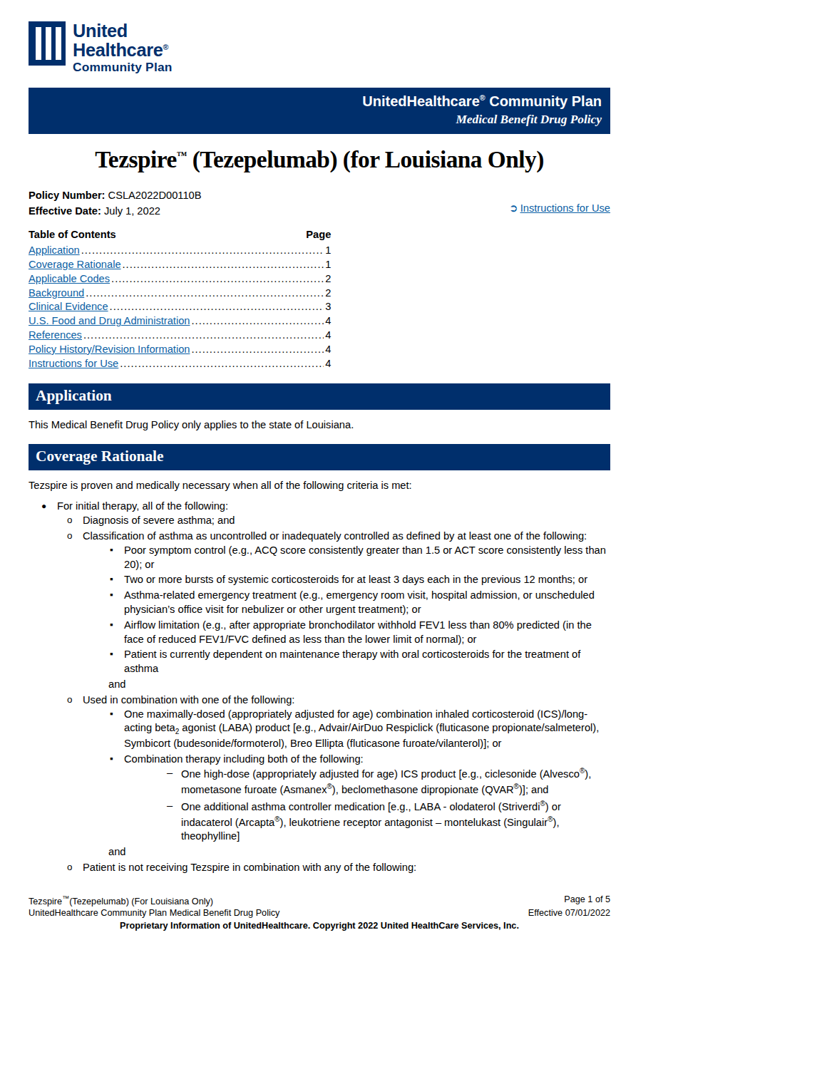United
Healthcare®
Community Plan
UnitedHealthcare® Community Plan
Medical Benefit Drug Policy
Tezspire™ (Tezepelumab) (for Louisiana Only)
Policy Number: CSLA2022D00110B
Effective Date: July 1, 2022
➲Instructions for Use
Table of Contents Page
Application................................................................................ 1
Coverage Rationale..................................................................... 1
Applicable Codes......................................................................... 2
Background.................................................................................. 2
Clinical Evidence......................................................................... 3
U.S. Food and Drug Administration............................................ 4
References................................................................................... 4
Policy History/Revision Information........................................... 4
Instructions for Use..................................................................... 4
Application
This Medical Benefit Drug Policy only applies to the state of Louisiana.
Coverage Rationale
Tezspire is proven and medically necessary when all of the following criteria is met:
For initial therapy, all of the following:
Diagnosis of severe asthma; and
Classification of asthma as uncontrolled or inadequately controlled as defined by at least one of the following:
Poor symptom control (e.g., ACQ score consistently greater than 1.5 or ACT score consistently less than 20); or
Two or more bursts of systemic corticosteroids for at least 3 days each in the previous 12 months; or
Asthma-related emergency treatment (e.g., emergency room visit, hospital admission, or unscheduled physician’s office visit for nebulizer or other urgent treatment); or
Airflow limitation (e.g., after appropriate bronchodilator withhold FEV1 less than 80% predicted (in the face of reduced FEV1/FVC defined as less than the lower limit of normal); or
Patient is currently dependent on maintenance therapy with oral corticosteroids for the treatment of asthma
and
Used in combination with one of the following:
One maximally-dosed (appropriately adjusted for age) combination inhaled corticosteroid (ICS)/long-acting beta2 agonist (LABA) product [e.g., Advair/AirDuo Respiclick (fluticasone propionate/salmeterol), Symbicort (budesonide/formoterol), Breo Ellipta (fluticasone furoate/vilanterol)]; or
Combination therapy including both of the following:
One high-dose (appropriately adjusted for age) ICS product [e.g., ciclesonide (Alvesco®), mometasone furoate (Asmanex®), beclomethasone dipropionate (QVAR®)]; and
One additional asthma controller medication [e.g., LABA - olodaterol (Striverdi®) or indacaterol (Arcapta®), leukotriene receptor antagonist – montelukast (Singulair®), theophylline]
and
Patient is not receiving Tezspire in combination with any of the following:
Tezspire™(Tezepelumab) (For Louisiana Only)
Page 1 of 5
UnitedHealthcare Community Plan Medical Benefit Drug Policy
Effective 07/01/2022
Proprietary Information of UnitedHealthcare. Copyright 2022 United HealthCare Services, Inc.